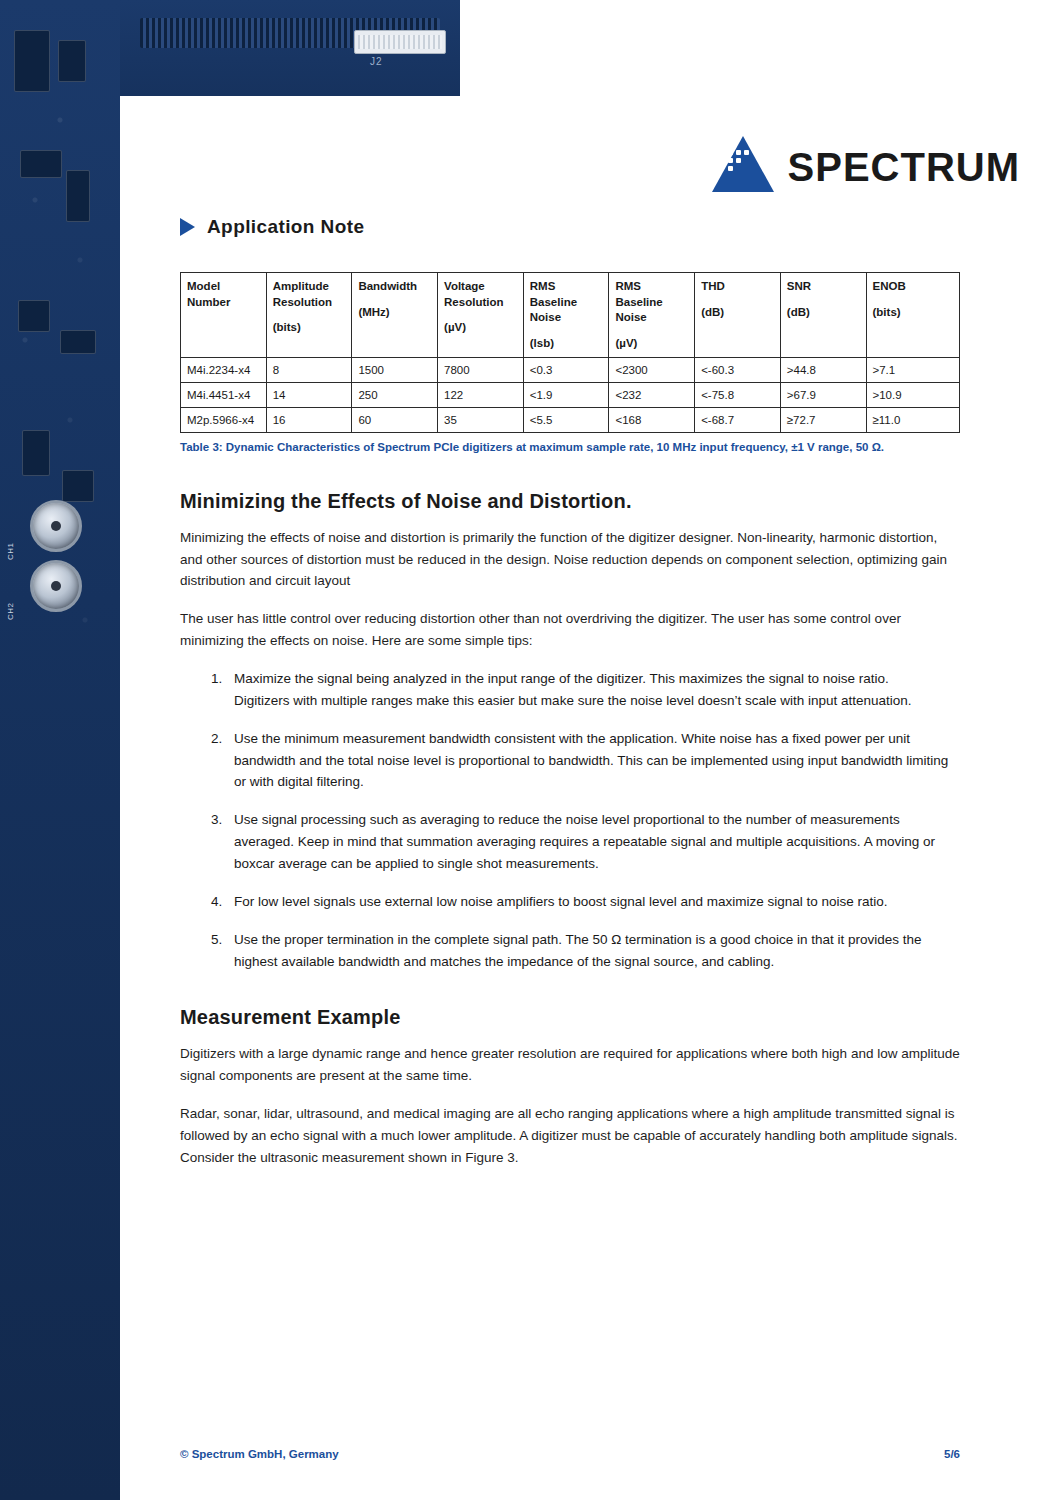CH1
CH2
J2
SPECTRUM
Application Note
| Model Number | Amplitude Resolution (bits) | Bandwidth (MHz) | Voltage Resolution (µV) | RMS Baseline Noise (lsb) | RMS Baseline Noise (µV) | THD (dB) | SNR (dB) | ENOB (bits) |
| --- | --- | --- | --- | --- | --- | --- | --- | --- |
| M4i.2234-x4 | 8 | 1500 | 7800 | <0.3 | <2300 | <-60.3 | >44.8 | >7.1 |
| M4i.4451-x4 | 14 | 250 | 122 | <1.9 | <232 | <-75.8 | >67.9 | >10.9 |
| M2p.5966-x4 | 16 | 60 | 35 | <5.5 | <168 | <-68.7 | ≥72.7 | ≥11.0 |
Table 3: Dynamic Characteristics of Spectrum PCIe digitizers at maximum sample rate, 10 MHz input frequency, ±1 V range, 50 Ω.
Minimizing the Effects of Noise and Distortion.
Minimizing the effects of noise and distortion is primarily the function of the digitizer designer. Non-linearity, harmonic distortion, and other sources of distortion must be reduced in the design. Noise reduction depends on component selection, optimizing gain distribution and circuit layout
The user has little control over reducing distortion other than not overdriving the digitizer. The user has some control over minimizing the effects on noise. Here are some simple tips:
Maximize the signal being analyzed in the input range of the digitizer. This maximizes the signal to noise ratio.
Digitizers with multiple ranges make this easier but make sure the noise level doesn’t scale with input attenuation.
Use the minimum measurement bandwidth consistent with the application. White noise has a fixed power per unit bandwidth and the total noise level is proportional to bandwidth. This can be implemented using input bandwidth limiting or with digital filtering.
Use signal processing such as averaging to reduce the noise level proportional to the number of measurements averaged. Keep in mind that summation averaging requires a repeatable signal and multiple acquisitions. A moving or boxcar average can be applied to single shot measurements.
For low level signals use external low noise amplifiers to boost signal level and maximize signal to noise ratio.
Use the proper termination in the complete signal path. The 50 Ω termination is a good choice in that it provides the highest available bandwidth and matches the impedance of the signal source, and cabling.
Measurement Example
Digitizers with a large dynamic range and hence greater resolution are required for applications where both high and low amplitude signal components are present at the same time.
Radar, sonar, lidar, ultrasound, and medical imaging are all echo ranging applications where a high amplitude transmitted signal is followed by an echo signal with a much lower amplitude. A digitizer must be capable of accurately handling both amplitude signals. Consider the ultrasonic measurement shown in Figure 3.
© Spectrum GmbH, Germany
5/6